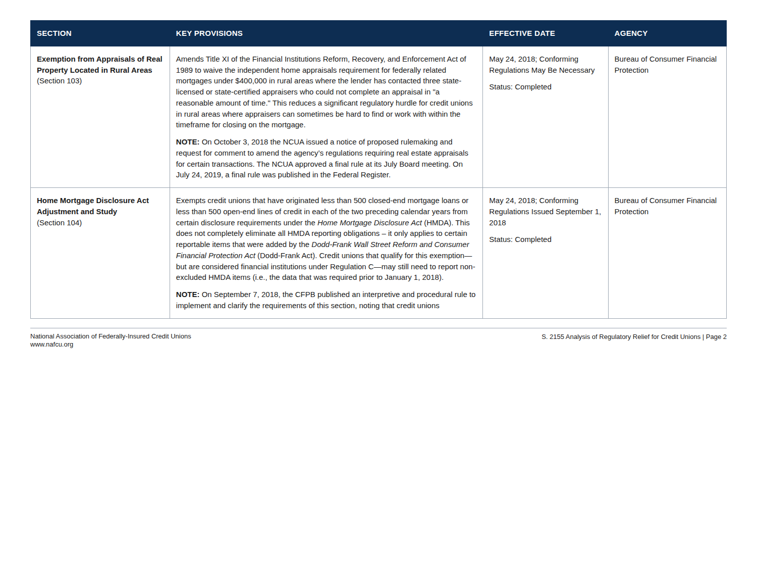| SECTION | KEY PROVISIONS | EFFECTIVE DATE | AGENCY |
| --- | --- | --- | --- |
| Exemption from Appraisals of Real Property Located in Rural Areas (Section 103) | Amends Title XI of the Financial Institutions Reform, Recovery, and Enforcement Act of 1989 to waive the independent home appraisals requirement for federally related mortgages under $400,000 in rural areas where the lender has contacted three state-licensed or state-certified appraisers who could not complete an appraisal in "a reasonable amount of time." This reduces a significant regulatory hurdle for credit unions in rural areas where appraisers can sometimes be hard to find or work with within the timeframe for closing on the mortgage. NOTE: On October 3, 2018 the NCUA issued a notice of proposed rulemaking and request for comment to amend the agency’s regulations requiring real estate appraisals for certain transactions. The NCUA approved a final rule at its July Board meeting. On July 24, 2019, a final rule was published in the Federal Register. | May 24, 2018; Conforming Regulations May Be Necessary Status: Completed | Bureau of Consumer Financial Protection |
| Home Mortgage Disclosure Act Adjustment and Study (Section 104) | Exempts credit unions that have originated less than 500 closed-end mortgage loans or less than 500 open-end lines of credit in each of the two preceding calendar years from certain disclosure requirements under the Home Mortgage Disclosure Act (HMDA). This does not completely eliminate all HMDA reporting obligations – it only applies to certain reportable items that were added by the Dodd-Frank Wall Street Reform and Consumer Financial Protection Act (Dodd-Frank Act). Credit unions that qualify for this exemption—but are considered financial institutions under Regulation C—may still need to report non-excluded HMDA items (i.e., the data that was required prior to January 1, 2018). NOTE: On September 7, 2018, the CFPB published an interpretive and procedural rule to implement and clarify the requirements of this section, noting that credit unions | May 24, 2018; Conforming Regulations Issued September 1, 2018 Status: Completed | Bureau of Consumer Financial Protection |
National Association of Federally-Insured Credit Unions
www.nafcu.org
S. 2155 Analysis of Regulatory Relief for Credit Unions | Page 2